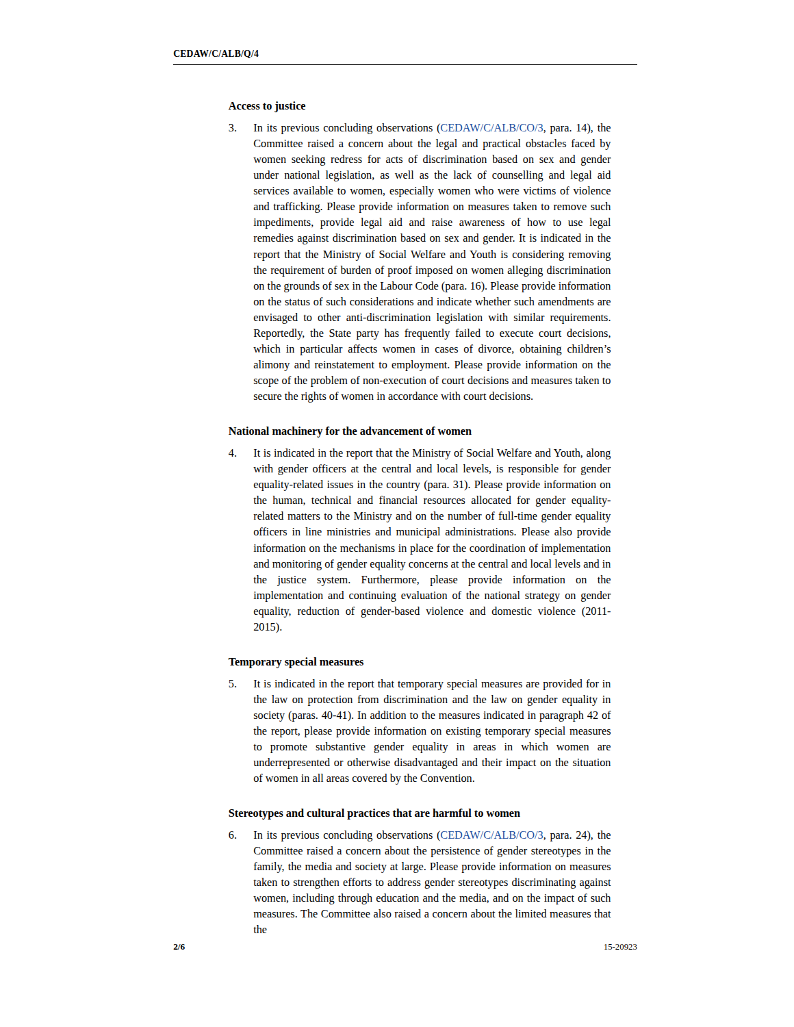CEDAW/C/ALB/Q/4
Access to justice
3. In its previous concluding observations (CEDAW/C/ALB/CO/3, para. 14), the Committee raised a concern about the legal and practical obstacles faced by women seeking redress for acts of discrimination based on sex and gender under national legislation, as well as the lack of counselling and legal aid services available to women, especially women who were victims of violence and trafficking. Please provide information on measures taken to remove such impediments, provide legal aid and raise awareness of how to use legal remedies against discrimination based on sex and gender. It is indicated in the report that the Ministry of Social Welfare and Youth is considering removing the requirement of burden of proof imposed on women alleging discrimination on the grounds of sex in the Labour Code (para. 16). Please provide information on the status of such considerations and indicate whether such amendments are envisaged to other anti-discrimination legislation with similar requirements. Reportedly, the State party has frequently failed to execute court decisions, which in particular affects women in cases of divorce, obtaining children’s alimony and reinstatement to employment. Please provide information on the scope of the problem of non-execution of court decisions and measures taken to secure the rights of women in accordance with court decisions.
National machinery for the advancement of women
4. It is indicated in the report that the Ministry of Social Welfare and Youth, along with gender officers at the central and local levels, is responsible for gender equality-related issues in the country (para. 31). Please provide information on the human, technical and financial resources allocated for gender equality-related matters to the Ministry and on the number of full-time gender equality officers in line ministries and municipal administrations. Please also provide information on the mechanisms in place for the coordination of implementation and monitoring of gender equality concerns at the central and local levels and in the justice system. Furthermore, please provide information on the implementation and continuing evaluation of the national strategy on gender equality, reduction of gender-based violence and domestic violence (2011-2015).
Temporary special measures
5. It is indicated in the report that temporary special measures are provided for in the law on protection from discrimination and the law on gender equality in society (paras. 40-41). In addition to the measures indicated in paragraph 42 of the report, please provide information on existing temporary special measures to promote substantive gender equality in areas in which women are underrepresented or otherwise disadvantaged and their impact on the situation of women in all areas covered by the Convention.
Stereotypes and cultural practices that are harmful to women
6. In its previous concluding observations (CEDAW/C/ALB/CO/3, para. 24), the Committee raised a concern about the persistence of gender stereotypes in the family, the media and society at large. Please provide information on measures taken to strengthen efforts to address gender stereotypes discriminating against women, including through education and the media, and on the impact of such measures. The Committee also raised a concern about the limited measures that the
2/6 15-20923